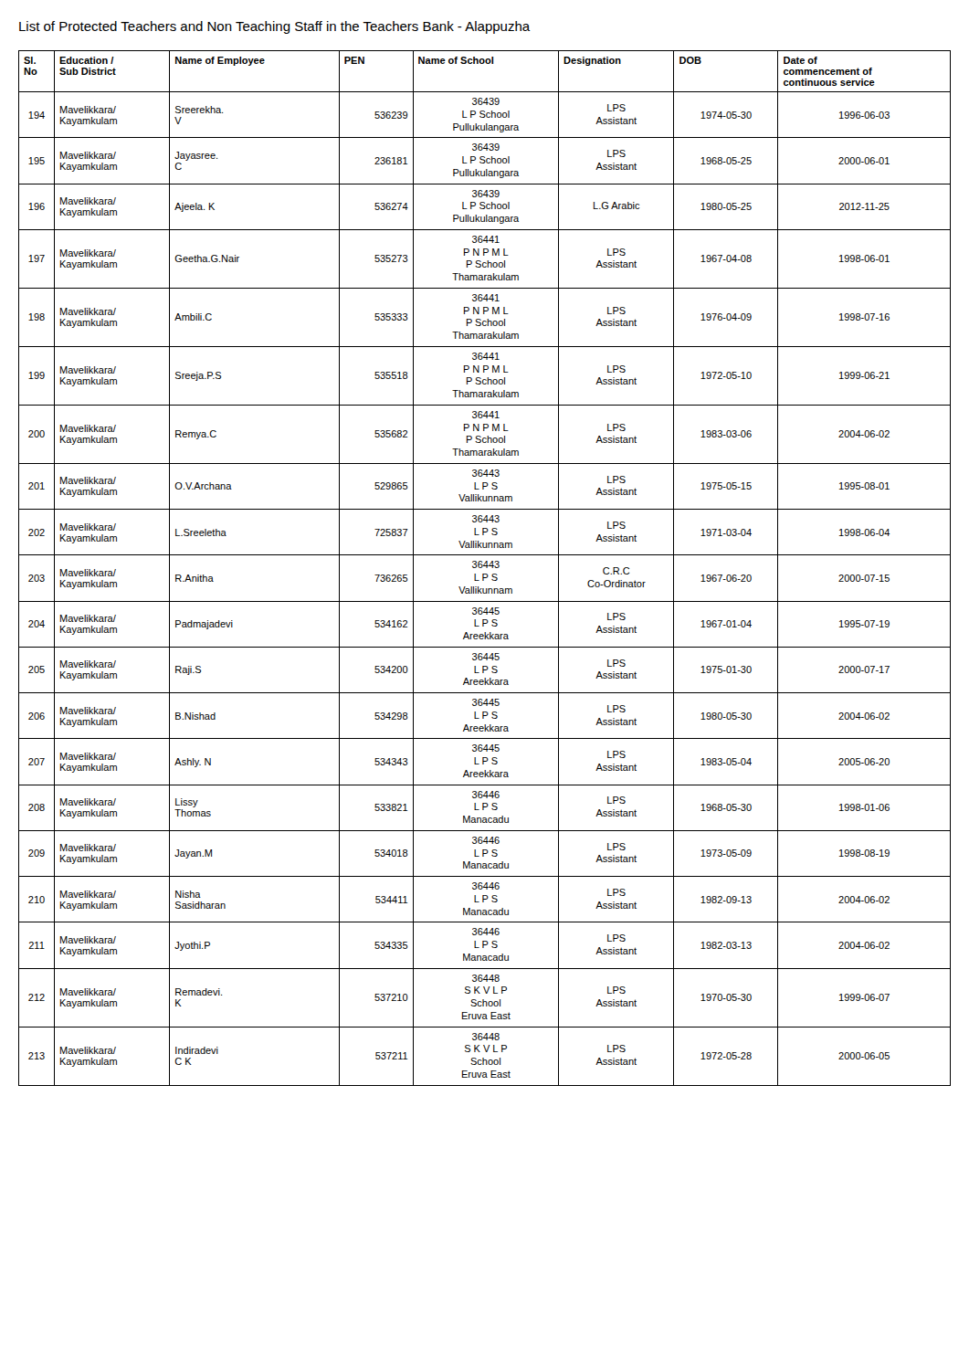List of Protected Teachers and Non Teaching Staff in the Teachers Bank - Alappuzha
| Sl. No | Education / Sub District | Name of Employee | PEN | Name of School | Designation | DOB | Date of commencement of continuous service |
| --- | --- | --- | --- | --- | --- | --- | --- |
| 194 | Mavelikkara/ Kayamkulam | Sreerekha. V | 536239 | 36439 L P School Pullukulangara | LPS Assistant | 1974-05-30 | 1996-06-03 |
| 195 | Mavelikkara/ Kayamkulam | Jayasree. C | 236181 | 36439 L P School Pullukulangara | LPS Assistant | 1968-05-25 | 2000-06-01 |
| 196 | Mavelikkara/ Kayamkulam | Ajeela. K | 536274 | 36439 L P School Pullukulangara | L.G Arabic | 1980-05-25 | 2012-11-25 |
| 197 | Mavelikkara/ Kayamkulam | Geetha.G.Nair | 535273 | 36441 P N P M L P School Thamarakulam | LPS Assistant | 1967-04-08 | 1998-06-01 |
| 198 | Mavelikkara/ Kayamkulam | Ambili.C | 535333 | 36441 P N P M L P School Thamarakulam | LPS Assistant | 1976-04-09 | 1998-07-16 |
| 199 | Mavelikkara/ Kayamkulam | Sreeja.P.S | 535518 | 36441 P N P M L P School Thamarakulam | LPS Assistant | 1972-05-10 | 1999-06-21 |
| 200 | Mavelikkara/ Kayamkulam | Remya.C | 535682 | 36441 P N P M L P School Thamarakulam | LPS Assistant | 1983-03-06 | 2004-06-02 |
| 201 | Mavelikkara/ Kayamkulam | O.V.Archana | 529865 | 36443 L P S Vallikunnam | LPS Assistant | 1975-05-15 | 1995-08-01 |
| 202 | Mavelikkara/ Kayamkulam | L.Sreeletha | 725837 | 36443 L P S Vallikunnam | LPS Assistant | 1971-03-04 | 1998-06-04 |
| 203 | Mavelikkara/ Kayamkulam | R.Anitha | 736265 | 36443 L P S Vallikunnam | C.R.C Co-Ordinator | 1967-06-20 | 2000-07-15 |
| 204 | Mavelikkara/ Kayamkulam | Padmajadevi | 534162 | 36445 L P S Areekkara | LPS Assistant | 1967-01-04 | 1995-07-19 |
| 205 | Mavelikkara/ Kayamkulam | Raji.S | 534200 | 36445 L P S Areekkara | LPS Assistant | 1975-01-30 | 2000-07-17 |
| 206 | Mavelikkara/ Kayamkulam | B.Nishad | 534298 | 36445 L P S Areekkara | LPS Assistant | 1980-05-30 | 2004-06-02 |
| 207 | Mavelikkara/ Kayamkulam | Ashly. N | 534343 | 36445 L P S Areekkara | LPS Assistant | 1983-05-04 | 2005-06-20 |
| 208 | Mavelikkara/ Kayamkulam | Lissy Thomas | 533821 | 36446 L P S Manacadu | LPS Assistant | 1968-05-30 | 1998-01-06 |
| 209 | Mavelikkara/ Kayamkulam | Jayan.M | 534018 | 36446 L P S Manacadu | LPS Assistant | 1973-05-09 | 1998-08-19 |
| 210 | Mavelikkara/ Kayamkulam | Nisha Sasidharan | 534411 | 36446 L P S Manacadu | LPS Assistant | 1982-09-13 | 2004-06-02 |
| 211 | Mavelikkara/ Kayamkulam | Jyothi.P | 534335 | 36446 L P S Manacadu | LPS Assistant | 1982-03-13 | 2004-06-02 |
| 212 | Mavelikkara/ Kayamkulam | Remadevi. K | 537210 | 36448 S K V L P School Eruva East | LPS Assistant | 1970-05-30 | 1999-06-07 |
| 213 | Mavelikkara/ Kayamkulam | Indiradevi C K | 537211 | 36448 S K V L P School Eruva East | LPS Assistant | 1972-05-28 | 2000-06-05 |